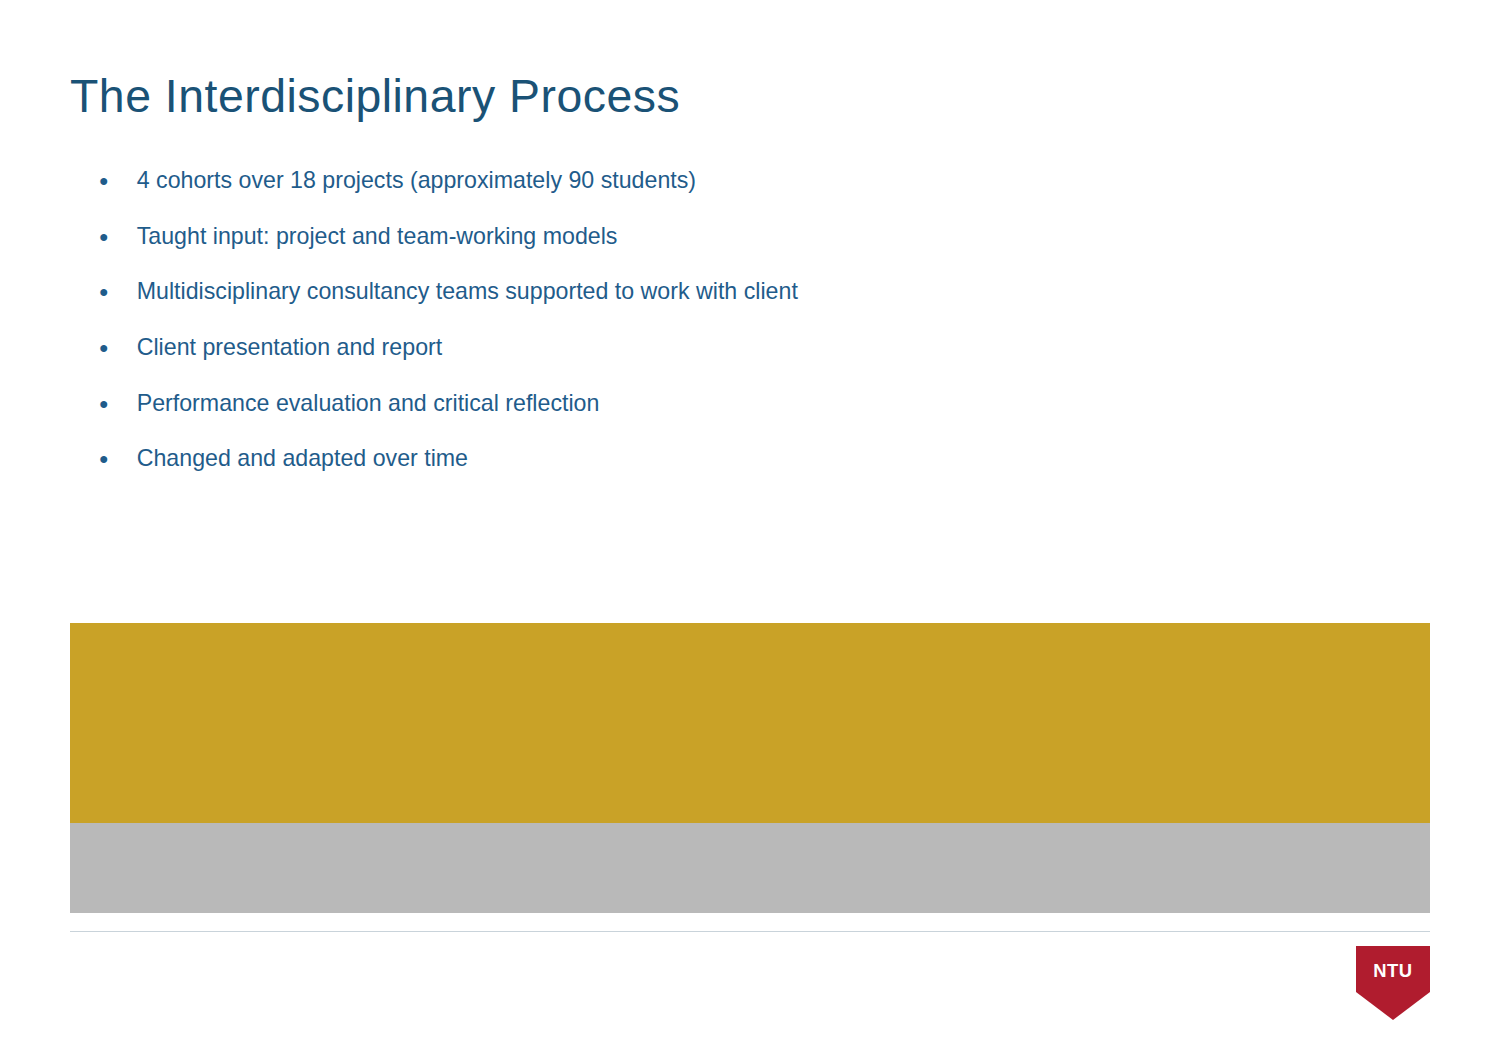The Interdisciplinary Process
4 cohorts over 18 projects (approximately 90 students)
Taught input: project and team-working models
Multidisciplinary consultancy teams supported to work with client
Client presentation and report
Performance evaluation and critical reflection
Changed and adapted over time
NTU